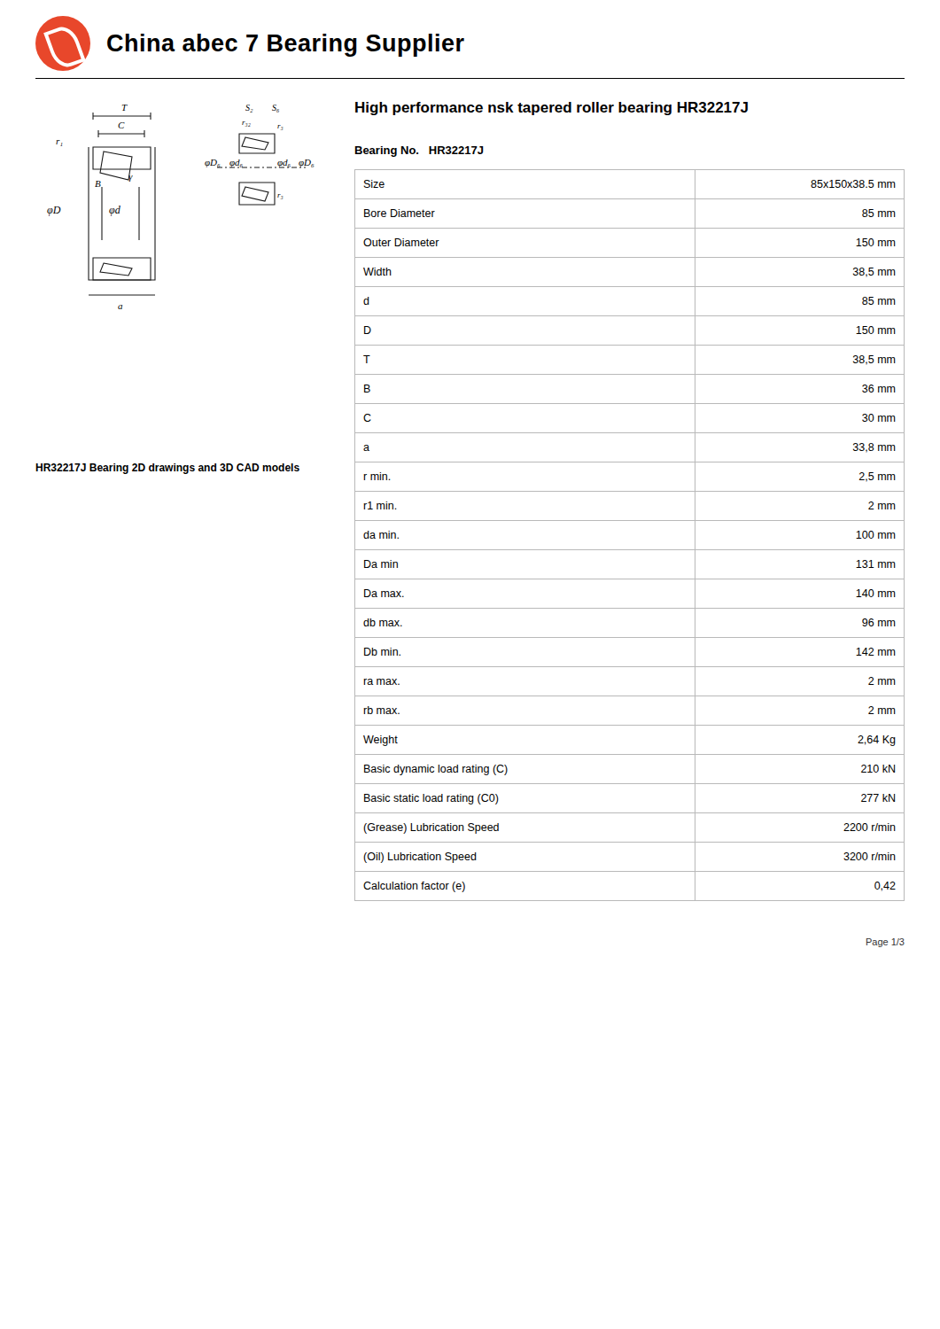China abec 7 Bearing Supplier
T C r₁ φD φd B γ a S₂ S₆ r₃₂ r₃ φD₆ φd₆ φd₆ φD₆ r₃
HR32217J Bearing 2D drawings and 3D CAD models
High performance nsk tapered roller bearing HR32217J
Bearing No. HR32217J
| Size | 85x150x38.5 mm |
| Bore Diameter | 85 mm |
| Outer Diameter | 150 mm |
| Width | 38,5 mm |
| d | 85 mm |
| D | 150 mm |
| T | 38,5 mm |
| B | 36 mm |
| C | 30 mm |
| a | 33,8 mm |
| r min. | 2,5 mm |
| r1 min. | 2 mm |
| da min. | 100 mm |
| Da min | 131 mm |
| Da max. | 140 mm |
| db max. | 96 mm |
| Db min. | 142 mm |
| ra max. | 2 mm |
| rb max. | 2 mm |
| Weight | 2,64 Kg |
| Basic dynamic load rating (C) | 210 kN |
| Basic static load rating (C0) | 277 kN |
| (Grease) Lubrication Speed | 2200 r/min |
| (Oil) Lubrication Speed | 3200 r/min |
| Calculation factor (e) | 0,42 |
Page 1/3